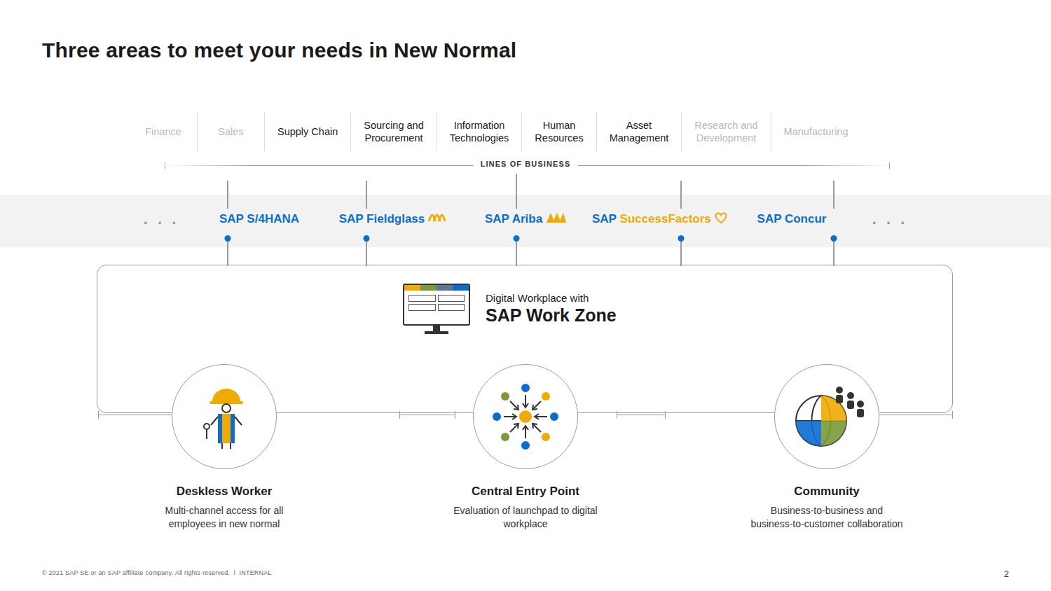Three areas to meet your needs in New Normal
Finance
Sales
Supply Chain
Sourcing and
Procurement
Information
Technologies
Human
Resources
Asset
Management
Research and
Development
Manufacturing
LINES OF BUSINESS
. . .
SAP S/4HANA
SAP Fieldglass
SAP Ariba
SAP SuccessFactors
SAP Concur
. . .
Digital Workplace with SAP Work Zone
Deskless Worker
Multi-channel access for all
employees in new normal
Central Entry Point
Evaluation of launchpad to digital
workplace
Community
Business-to-business and
business-to-customer collaboration
© 2021 SAP SE or an SAP affiliate company. All rights reserved. ǀ INTERNAL
2